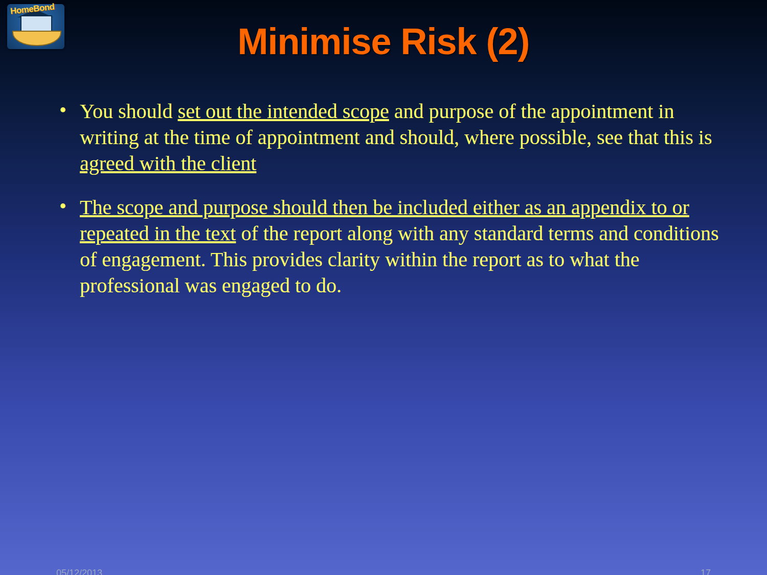HomeBond
Minimise Risk (2)
You should set out the intended scope and purpose of the appointment in writing at the time of appointment and should, where possible, see that this is agreed with the client
The scope and purpose should then be included either as an appendix to or repeated in the text of the report along with any standard terms and conditions of engagement. This provides clarity within the report as to what the professional was engaged to do.
05/12/2013 17